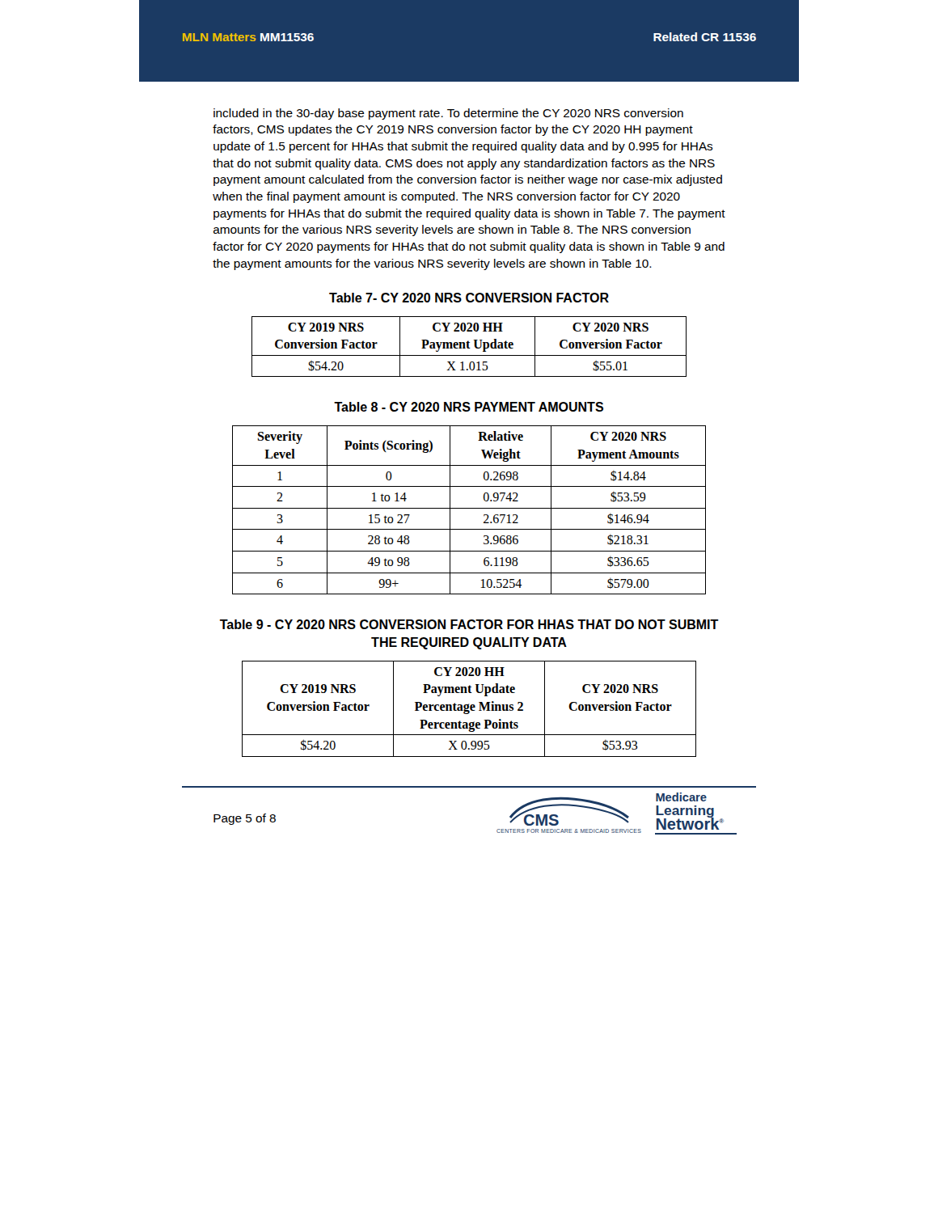MLN Matters MM11536
Related CR 11536
included in the 30-day base payment rate. To determine the CY 2020 NRS conversion factors, CMS updates the CY 2019 NRS conversion factor by the CY 2020 HH payment update of 1.5 percent for HHAs that submit the required quality data and by 0.995 for HHAs that do not submit quality data. CMS does not apply any standardization factors as the NRS payment amount calculated from the conversion factor is neither wage nor case-mix adjusted when the final payment amount is computed. The NRS conversion factor for CY 2020 payments for HHAs that do submit the required quality data is shown in Table 7. The payment amounts for the various NRS severity levels are shown in Table 8. The NRS conversion factor for CY 2020 payments for HHAs that do not submit quality data is shown in Table 9 and the payment amounts for the various NRS severity levels are shown in Table 10.
Table 7- CY 2020 NRS CONVERSION FACTOR
| CY 2019 NRS Conversion Factor | CY 2020 HH Payment Update | CY 2020 NRS Conversion Factor |
| --- | --- | --- |
| $54.20 | X 1.015 | $55.01 |
Table 8 - CY 2020 NRS PAYMENT AMOUNTS
| Severity Level | Points (Scoring) | Relative Weight | CY 2020 NRS Payment Amounts |
| --- | --- | --- | --- |
| 1 | 0 | 0.2698 | $14.84 |
| 2 | 1 to 14 | 0.9742 | $53.59 |
| 3 | 15 to 27 | 2.6712 | $146.94 |
| 4 | 28 to 48 | 3.9686 | $218.31 |
| 5 | 49 to 98 | 6.1198 | $336.65 |
| 6 | 99+ | 10.5254 | $579.00 |
Table 9 - CY 2020 NRS CONVERSION FACTOR FOR HHAS THAT DO NOT SUBMIT
THE REQUIRED QUALITY DATA
| CY 2019 NRS Conversion Factor | CY 2020 HH Payment Update Percentage Minus 2 Percentage Points | CY 2020 NRS Conversion Factor |
| --- | --- | --- |
| $54.20 | X 0.995 | $53.93 |
Page 5 of 8
CMS
CENTERS FOR MEDICARE & MEDICAID SERVICES
Medicare
Learning
Network®